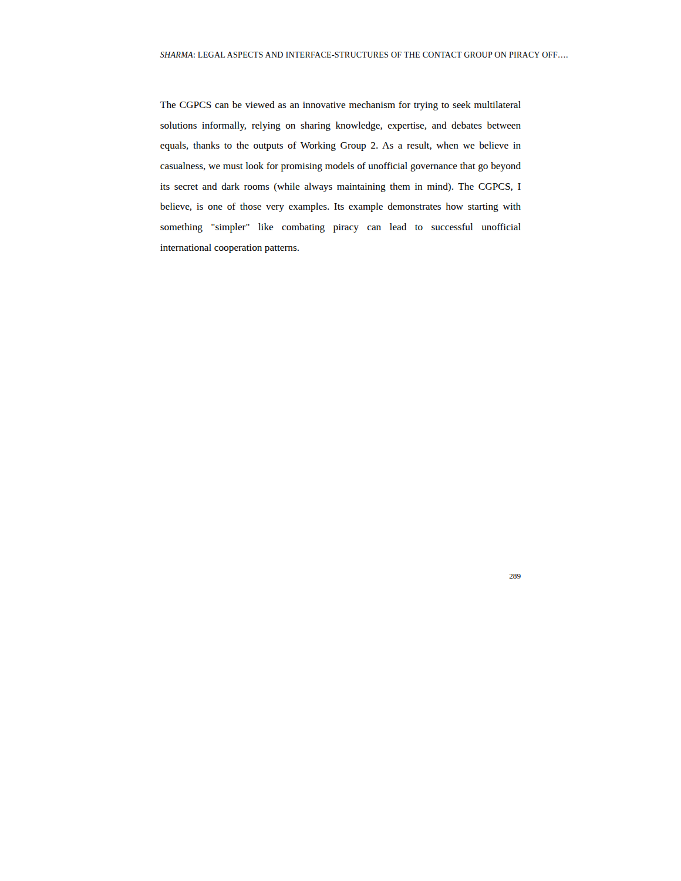Sharma: Legal Aspects and Interface-Structures of the Contact Group on Piracy off….
The CGPCS can be viewed as an innovative mechanism for trying to seek multilateral solutions informally, relying on sharing knowledge, expertise, and debates between equals, thanks to the outputs of Working Group 2. As a result, when we believe in casualness, we must look for promising models of unofficial governance that go beyond its secret and dark rooms (while always maintaining them in mind). The CGPCS, I believe, is one of those very examples. Its example demonstrates how starting with something "simpler" like combating piracy can lead to successful unofficial international cooperation patterns.
289